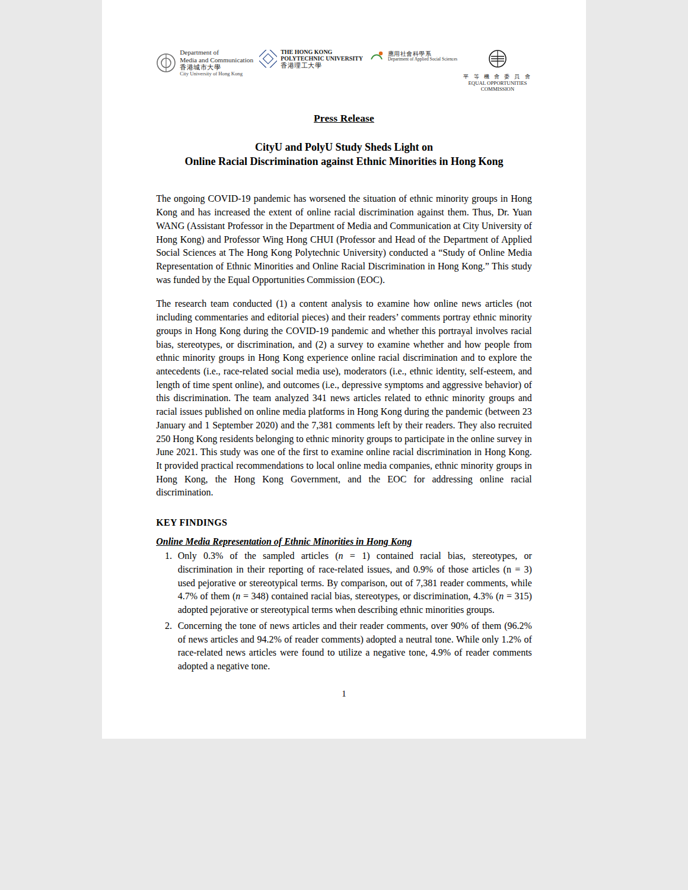Department of
Media and Communication
香港城市大學
City University of Hong Kong
THE HONG KONG
POLYTECHNIC UNIVERSITY
香港理工大學
應用社會科學系
Department of Applied Social Sciences
平 等 機 會 委 員 會
EQUAL OPPORTUNITIES COMMISSION
Press Release
CityU and PolyU Study Sheds Light on
Online Racial Discrimination against Ethnic Minorities in Hong Kong
The ongoing COVID-19 pandemic has worsened the situation of ethnic minority groups in Hong Kong and has increased the extent of online racial discrimination against them. Thus, Dr. Yuan WANG (Assistant Professor in the Department of Media and Communication at City University of Hong Kong) and Professor Wing Hong CHUI (Professor and Head of the Department of Applied Social Sciences at The Hong Kong Polytechnic University) conducted a “Study of Online Media Representation of Ethnic Minorities and Online Racial Discrimination in Hong Kong.” This study was funded by the Equal Opportunities Commission (EOC).
The research team conducted (1) a content analysis to examine how online news articles (not including commentaries and editorial pieces) and their readers’ comments portray ethnic minority groups in Hong Kong during the COVID-19 pandemic and whether this portrayal involves racial bias, stereotypes, or discrimination, and (2) a survey to examine whether and how people from ethnic minority groups in Hong Kong experience online racial discrimination and to explore the antecedents (i.e., race-related social media use), moderators (i.e., ethnic identity, self-esteem, and length of time spent online), and outcomes (i.e., depressive symptoms and aggressive behavior) of this discrimination. The team analyzed 341 news articles related to ethnic minority groups and racial issues published on online media platforms in Hong Kong during the pandemic (between 23 January and 1 September 2020) and the 7,381 comments left by their readers. They also recruited 250 Hong Kong residents belonging to ethnic minority groups to participate in the online survey in June 2021. This study was one of the first to examine online racial discrimination in Hong Kong. It provided practical recommendations to local online media companies, ethnic minority groups in Hong Kong, the Hong Kong Government, and the EOC for addressing online racial discrimination.
KEY FINDINGS
Online Media Representation of Ethnic Minorities in Hong Kong
Only 0.3% of the sampled articles (n = 1) contained racial bias, stereotypes, or discrimination in their reporting of race-related issues, and 0.9% of those articles (n = 3) used pejorative or stereotypical terms. By comparison, out of 7,381 reader comments, while 4.7% of them (n = 348) contained racial bias, stereotypes, or discrimination, 4.3% (n = 315) adopted pejorative or stereotypical terms when describing ethnic minorities groups.
Concerning the tone of news articles and their reader comments, over 90% of them (96.2% of news articles and 94.2% of reader comments) adopted a neutral tone. While only 1.2% of race-related news articles were found to utilize a negative tone, 4.9% of reader comments adopted a negative tone.
1